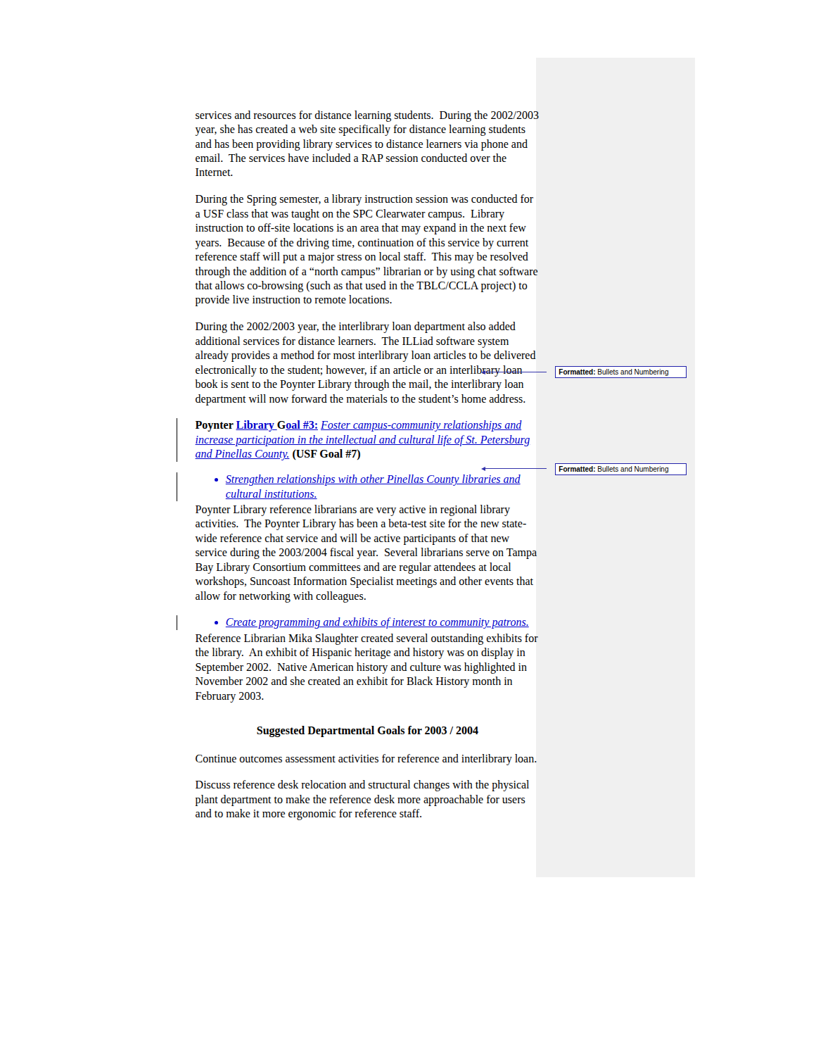services and resources for distance learning students. During the 2002/2003 year, she has created a web site specifically for distance learning students and has been providing library services to distance learners via phone and email. The services have included a RAP session conducted over the Internet.
During the Spring semester, a library instruction session was conducted for a USF class that was taught on the SPC Clearwater campus. Library instruction to off-site locations is an area that may expand in the next few years. Because of the driving time, continuation of this service by current reference staff will put a major stress on local staff. This may be resolved through the addition of a “north campus” librarian or by using chat software that allows co-browsing (such as that used in the TBLC/CCLA project) to provide live instruction to remote locations.
During the 2002/2003 year, the interlibrary loan department also added additional services for distance learners. The ILLiad software system already provides a method for most interlibrary loan articles to be delivered electronically to the student; however, if an article or an interlibrary loan book is sent to the Poynter Library through the mail, the interlibrary loan department will now forward the materials to the student’s home address.
Poynter Library Goal #3: Foster campus-community relationships and increase participation in the intellectual and cultural life of St. Petersburg and Pinellas County. (USF Goal #7)
Strengthen relationships with other Pinellas County libraries and cultural institutions.
Poynter Library reference librarians are very active in regional library activities. The Poynter Library has been a beta-test site for the new state-wide reference chat service and will be active participants of that new service during the 2003/2004 fiscal year. Several librarians serve on Tampa Bay Library Consortium committees and are regular attendees at local workshops, Suncoast Information Specialist meetings and other events that allow for networking with colleagues.
Create programming and exhibits of interest to community patrons.
Reference Librarian Mika Slaughter created several outstanding exhibits for the library. An exhibit of Hispanic heritage and history was on display in September 2002. Native American history and culture was highlighted in November 2002 and she created an exhibit for Black History month in February 2003.
Suggested Departmental Goals for 2003 / 2004
Continue outcomes assessment activities for reference and interlibrary loan.
Discuss reference desk relocation and structural changes with the physical plant department to make the reference desk more approachable for users and to make it more ergonomic for reference staff.
Formatted: Bullets and Numbering
Formatted: Bullets and Numbering